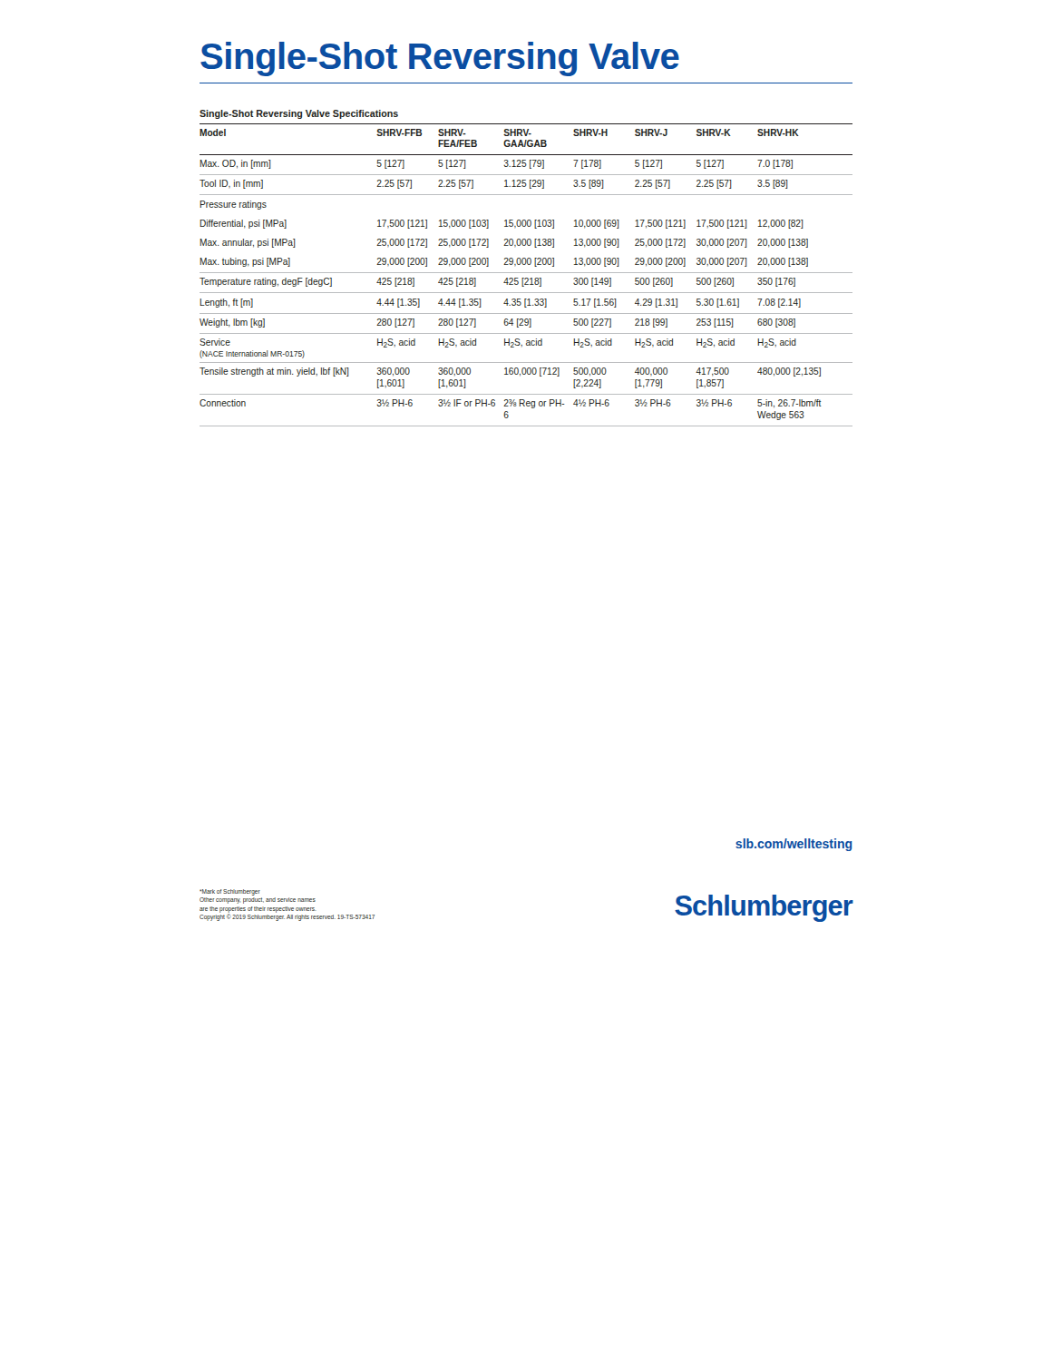Single-Shot Reversing Valve
Single-Shot Reversing Valve Specifications
| Model | SHRV-FFB | SHRV-FEA/FEB | SHRV-GAA/GAB | SHRV-H | SHRV-J | SHRV-K | SHRV-HK |
| --- | --- | --- | --- | --- | --- | --- | --- |
| Max. OD, in [mm] | 5 [127] | 5 [127] | 3.125 [79] | 7 [178] | 5 [127] | 5 [127] | 7.0 [178] |
| Tool ID, in [mm] | 2.25 [57] | 2.25 [57] | 1.125 [29] | 3.5 [89] | 2.25 [57] | 2.25 [57] | 3.5 [89] |
| Pressure ratings | | | | | | | |
| Differential, psi [MPa] | 17,500 [121] | 15,000 [103] | 15,000 [103] | 10,000 [69] | 17,500 [121] | 17,500 [121] | 12,000 [82] |
| Max. annular, psi [MPa] | 25,000 [172] | 25,000 [172] | 20,000 [138] | 13,000 [90] | 25,000 [172] | 30,000 [207] | 20,000 [138] |
| Max. tubing, psi [MPa] | 29,000 [200] | 29,000 [200] | 29,000 [200] | 13,000 [90] | 29,000 [200] | 30,000 [207] | 20,000 [138] |
| Temperature rating, degF [degC] | 425 [218] | 425 [218] | 425 [218] | 300 [149] | 500 [260] | 500 [260] | 350 [176] |
| Length, ft [m] | 4.44 [1.35] | 4.44 [1.35] | 4.35 [1.33] | 5.17 [1.56] | 4.29 [1.31] | 5.30 [1.61] | 7.08 [2.14] |
| Weight, lbm [kg] | 280 [127] | 280 [127] | 64 [29] | 500 [227] | 218 [99] | 253 [115] | 680 [308] |
| Service (NACE International MR-0175) | H 2 S, acid | H 2 S, acid | H 2 S, acid | H 2 S, acid | H 2 S, acid | H 2 S, acid | H 2 S, acid |
| Tensile strength at min. yield, lbf [kN] | 360,000 [1,601] | 360,000 [1,601] | 160,000 [712] | 500,000 [2,224] | 400,000 [1,779] | 417,500 [1,857] | 480,000 [2,135] |
| Connection | 3½ PH-6 | 3½ IF or PH-6 | 2⅜ Reg or PH-6 | 4½ PH-6 | 3½ PH-6 | 3½ PH-6 | 5-in, 26.7-lbm/ft Wedge 563 |
slb.com/welltesting
*Mark of Schlumberger
Other company, product, and service names
are the properties of their respective owners.
Copyright © 2019 Schlumberger. All rights reserved. 19-TS-573417
Schlumberger